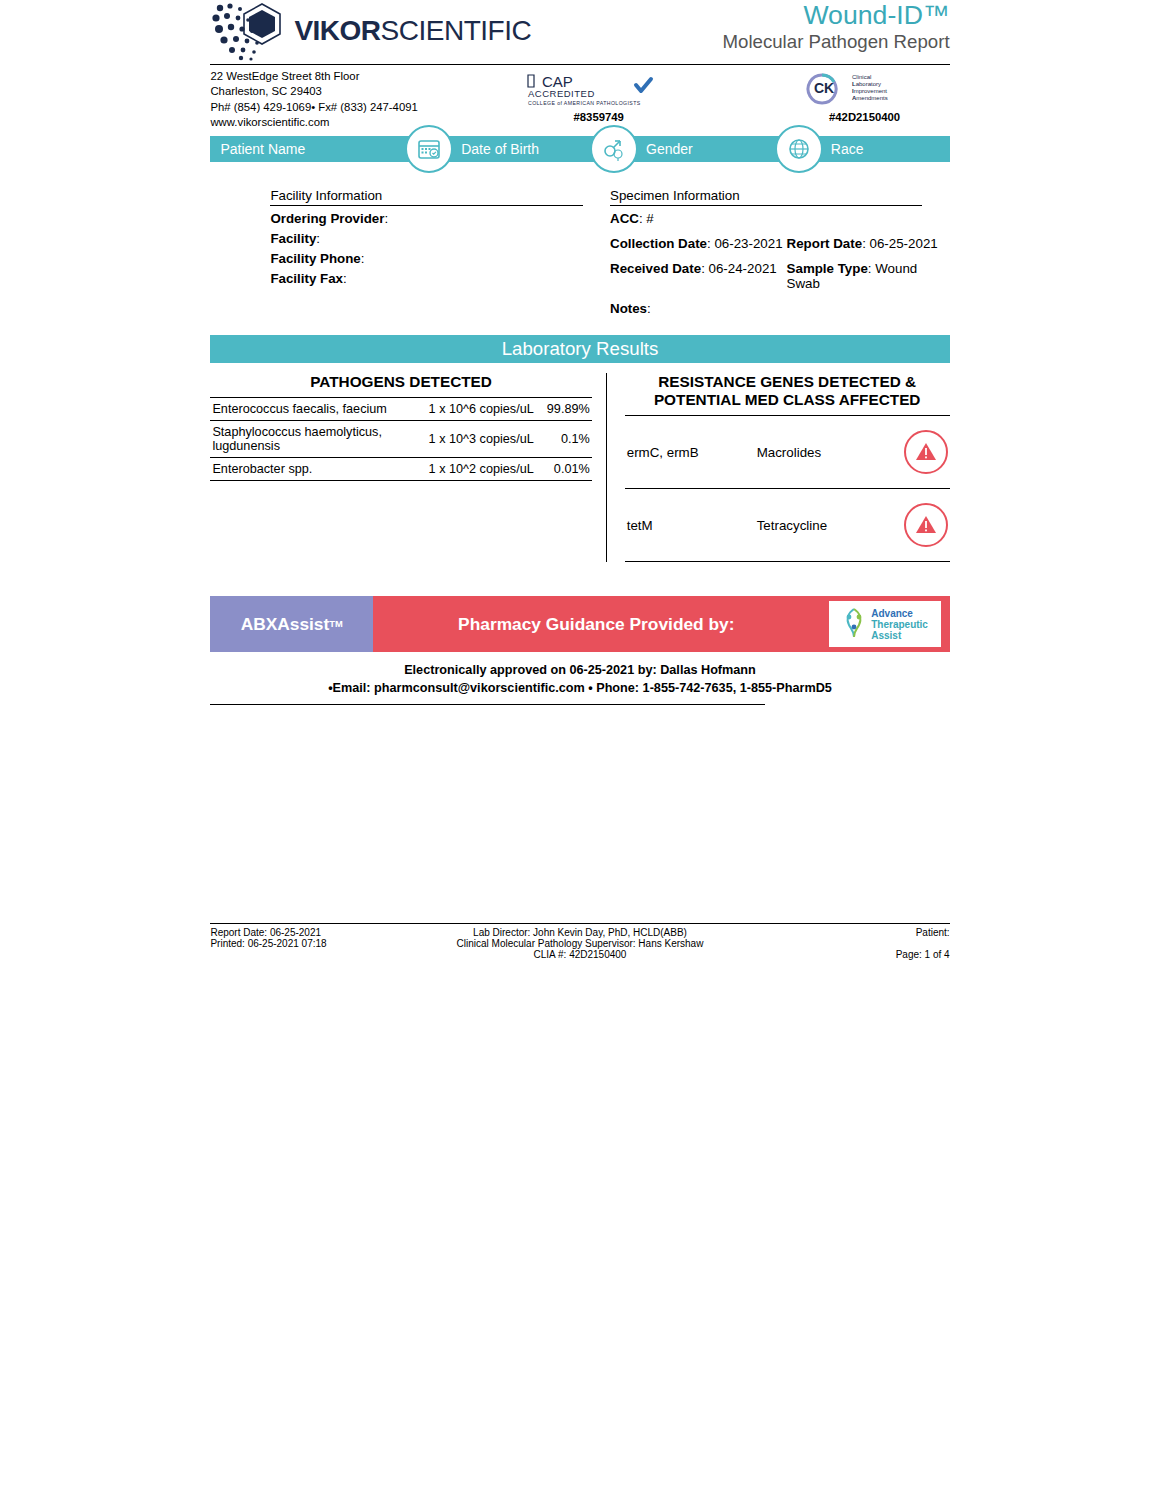VIKORSCIENTIFIC
Wound-ID™
Molecular Pathogen Report
22 WestEdge Street 8th Floor
Charleston, SC 29403
Ph# (854) 429-1069• Fx# (833) 247-4091
www.vikorscientific.com
CAP ACCREDITED COLLEGE of AMERICAN PATHOLOGISTS
#8359749
CK Clinical Laboratory Improvement Amendments
#42D2150400
Patient Name
Date of Birth
Gender
Race
Facility Information
Ordering Provider:
Facility:
Facility Phone:
Facility Fax:
Specimen Information
ACC: #
Collection Date: 06-23-2021
Report Date: 06-25-2021
Received Date: 06-24-2021
Sample Type: Wound Swab
Notes:
Laboratory Results
PATHOGENS DETECTED
| Enterococcus faecalis, faecium | 1 x 10^6 copies/uL | 99.89% |
| Staphylococcus haemolyticus, lugdunensis | 1 x 10^3 copies/uL | 0.1% |
| Enterobacter spp. | 1 x 10^2 copies/uL | 0.01% |
RESISTANCE GENES DETECTED &
POTENTIAL MED CLASS AFFECTED
| ermC, ermB | Macrolides | |
| tetM | Tetracycline | |
ABXAssistTM
Pharmacy Guidance Provided by:
Advance
Therapeutic
Assist
Electronically approved on 06-25-2021 by: Dallas Hofmann
•Email: pharmconsult@vikorscientific.com • Phone: 1-855-742-7635, 1-855-PharmD5
Report Date: 06-25-2021
Printed: 06-25-2021 07:18
Lab Director: John Kevin Day, PhD, HCLD(ABB)
Clinical Molecular Pathology Supervisor: Hans Kershaw
CLIA #: 42D2150400
Patient:
Page: 1 of 4